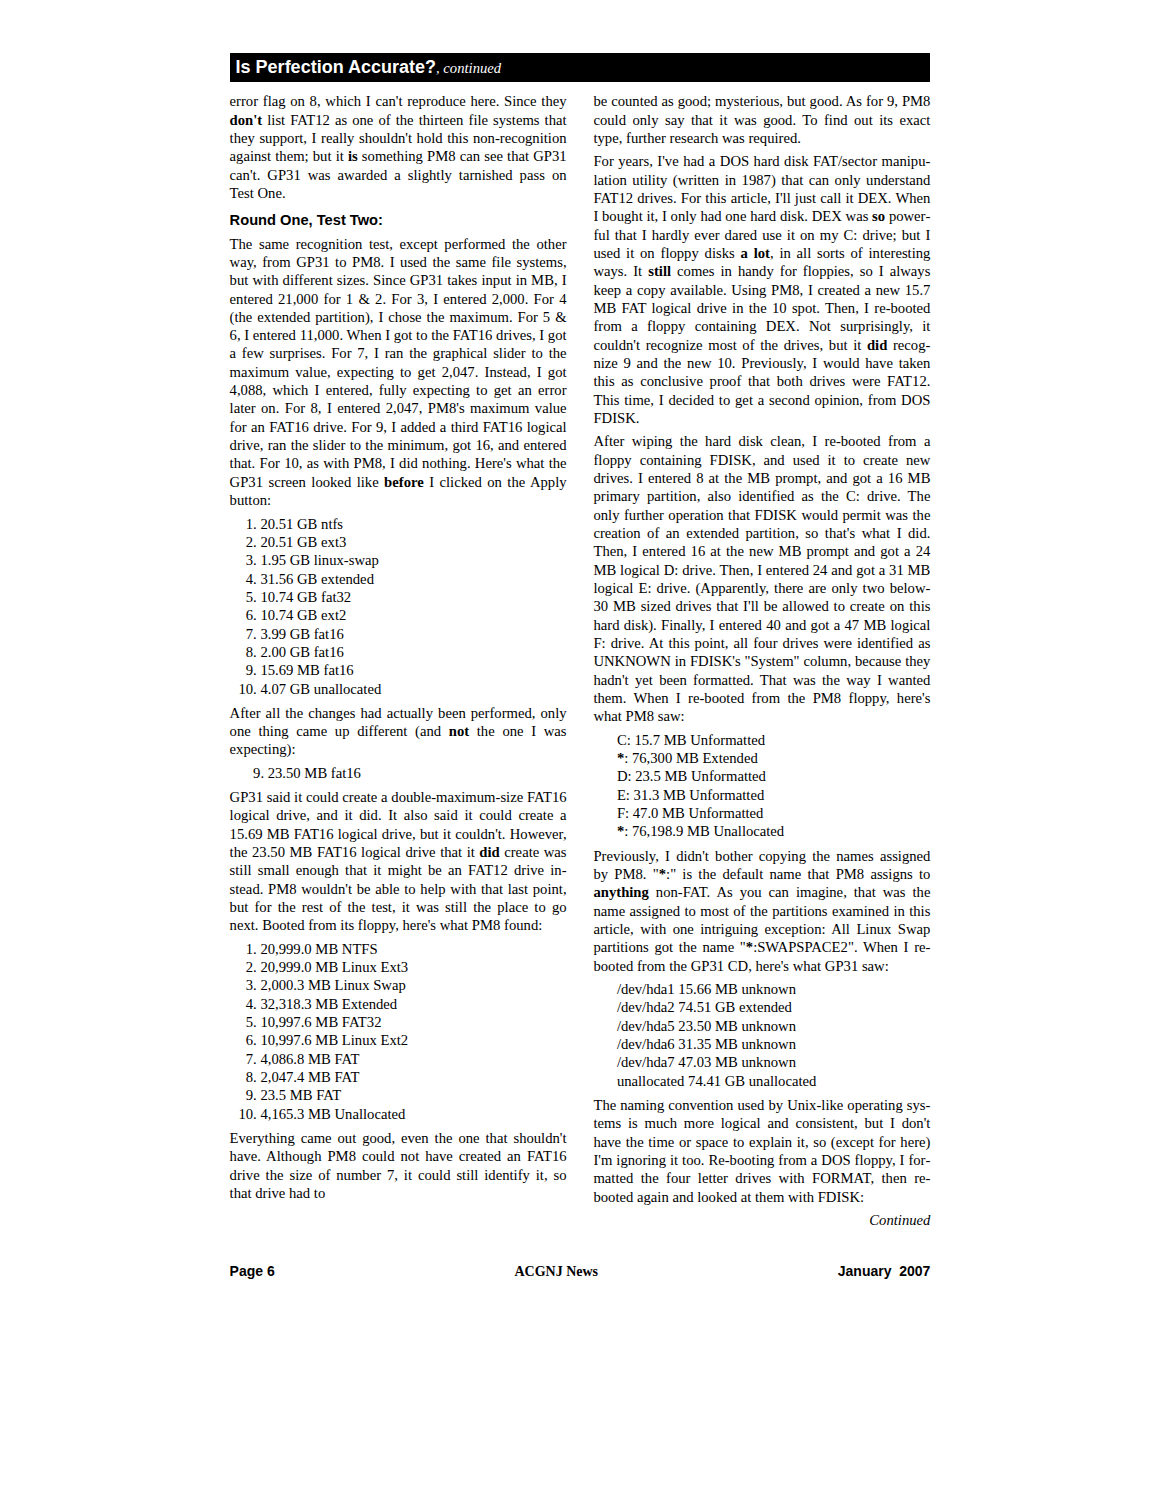Is Perfection Accurate?, continued
error flag on 8, which I can't reproduce here. Since they don't list FAT12 as one of the thirteen file systems that they support, I really shouldn't hold this non-recognition against them; but it is something PM8 can see that GP31 can't. GP31 was awarded a slightly tarnished pass on Test One.
Round One, Test Two:
The same recognition test, except performed the other way, from GP31 to PM8. I used the same file systems, but with different sizes. Since GP31 takes input in MB, I entered 21,000 for 1 & 2. For 3, I entered 2,000. For 4 (the extended partition), I chose the maximum. For 5 & 6, I entered 11,000. When I got to the FAT16 drives, I got a few surprises. For 7, I ran the graphical slider to the maximum value, expecting to get 2,047. Instead, I got 4,088, which I entered, fully expecting to get an error later on. For 8, I entered 2,047, PM8's maximum value for an FAT16 drive. For 9, I added a third FAT16 logical drive, ran the slider to the minimum, got 16, and entered that. For 10, as with PM8, I did nothing. Here's what the GP31 screen looked like before I clicked on the Apply button:
20.51 GB ntfs
20.51 GB ext3
1.95 GB linux-swap
31.56 GB extended
10.74 GB fat32
10.74 GB ext2
3.99 GB fat16
2.00 GB fat16
15.69 MB fat16
4.07 GB unallocated
After all the changes had actually been performed, only one thing came up different (and not the one I was expecting):
9. 23.50 MB fat16
GP31 said it could create a double-maximum-size FAT16 logical drive, and it did. It also said it could create a 15.69 MB FAT16 logical drive, but it couldn't. However, the 23.50 MB FAT16 logical drive that it did create was still small enough that it might be an FAT12 drive instead. PM8 wouldn't be able to help with that last point, but for the rest of the test, it was still the place to go next. Booted from its floppy, here's what PM8 found:
20,999.0 MB NTFS
20,999.0 MB Linux Ext3
2,000.3 MB Linux Swap
32,318.3 MB Extended
10,997.6 MB FAT32
10,997.6 MB Linux Ext2
4,086.8 MB FAT
2,047.4 MB FAT
23.5 MB FAT
4,165.3 MB Unallocated
Everything came out good, even the one that shouldn't have. Although PM8 could not have created an FAT16 drive the size of number 7, it could still identify it, so that drive had to
be counted as good; mysterious, but good. As for 9, PM8 could only say that it was good. To find out its exact type, further research was required.
For years, I've had a DOS hard disk FAT/sector manipulation utility (written in 1987) that can only understand FAT12 drives. For this article, I'll just call it DEX. When I bought it, I only had one hard disk. DEX was so powerful that I hardly ever dared use it on my C: drive; but I used it on floppy disks a lot, in all sorts of interesting ways. It still comes in handy for floppies, so I always keep a copy available. Using PM8, I created a new 15.7 MB FAT logical drive in the 10 spot. Then, I re-booted from a floppy containing DEX. Not surprisingly, it couldn't recognize most of the drives, but it did recognize 9 and the new 10. Previously, I would have taken this as conclusive proof that both drives were FAT12. This time, I decided to get a second opinion, from DOS FDISK.
After wiping the hard disk clean, I re-booted from a floppy containing FDISK, and used it to create new drives. I entered 8 at the MB prompt, and got a 16 MB primary partition, also identified as the C: drive. The only further operation that FDISK would permit was the creation of an extended partition, so that's what I did. Then, I entered 16 at the new MB prompt and got a 24 MB logical D: drive. Then, I entered 24 and got a 31 MB logical E: drive. (Apparently, there are only two below-30 MB sized drives that I'll be allowed to create on this hard disk). Finally, I entered 40 and got a 47 MB logical F: drive. At this point, all four drives were identified as UNKNOWN in FDISK's "System" column, because they hadn't yet been formatted. That was the way I wanted them. When I re-booted from the PM8 floppy, here's what PM8 saw:
C: 15.7 MB Unformatted
*: 76,300 MB Extended
D: 23.5 MB Unformatted
E: 31.3 MB Unformatted
F: 47.0 MB Unformatted
*: 76,198.9 MB Unallocated
Previously, I didn't bother copying the names assigned by PM8. "*:" is the default name that PM8 assigns to anything non-FAT. As you can imagine, that was the name assigned to most of the partitions examined in this article, with one intriguing exception: All Linux Swap partitions got the name "*:SWAPSPACE2". When I re-booted from the GP31 CD, here's what GP31 saw:
/dev/hda1 15.66 MB unknown
/dev/hda2 74.51 GB extended
/dev/hda5 23.50 MB unknown
/dev/hda6 31.35 MB unknown
/dev/hda7 47.03 MB unknown
unallocated 74.41 GB unallocated
The naming convention used by Unix-like operating systems is much more logical and consistent, but I don't have the time or space to explain it, so (except for here) I'm ignoring it too. Re-booting from a DOS floppy, I formatted the four letter drives with FORMAT, then re-booted again and looked at them with FDISK:
Continued
Page 6
ACGNJ News
January 2007